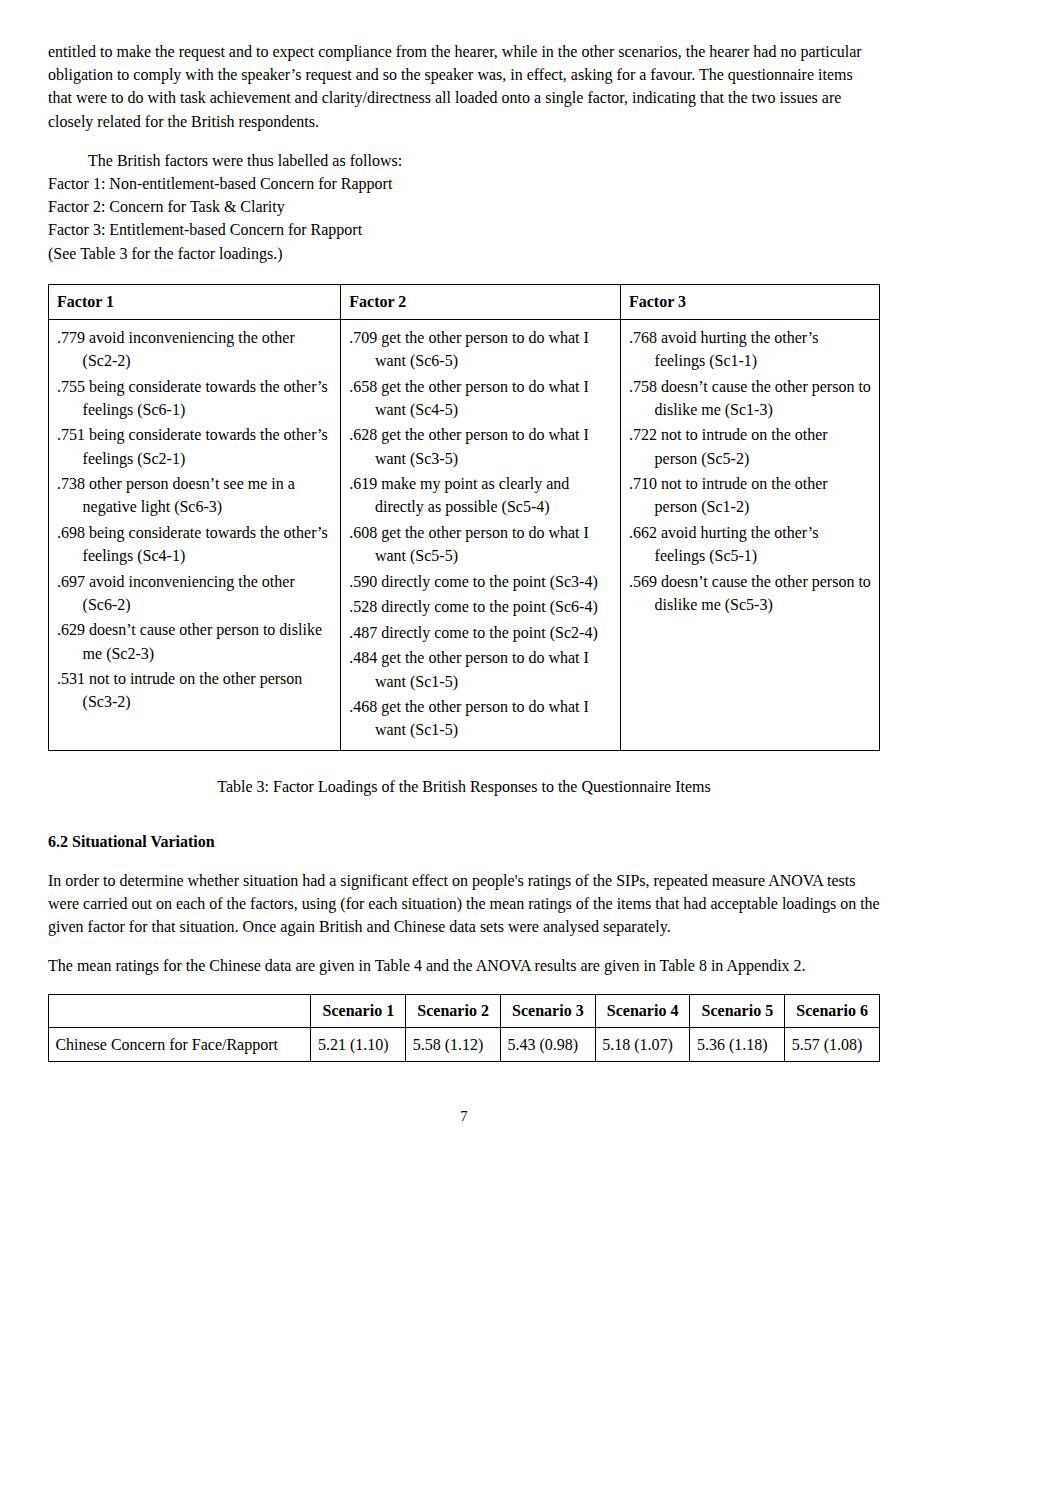entitled to make the request and to expect compliance from the hearer, while in the other scenarios, the hearer had no particular obligation to comply with the speaker’s request and so the speaker was, in effect, asking for a favour. The questionnaire items that were to do with task achievement and clarity/directness all loaded onto a single factor, indicating that the two issues are closely related for the British respondents.
The British factors were thus labelled as follows:
Factor 1: Non-entitlement-based Concern for Rapport
Factor 2: Concern for Task & Clarity
Factor 3: Entitlement-based Concern for Rapport
(See Table 3 for the factor loadings.)
| Factor 1 | Factor 2 | Factor 3 |
| --- | --- | --- |
| .779 avoid inconveniencing the other (Sc2-2) .755 being considerate towards the other’s feelings (Sc6-1) .751 being considerate towards the other’s feelings (Sc2-1) .738 other person doesn’t see me in a negative light (Sc6-3) .698 being considerate towards the other’s feelings (Sc4-1) .697 avoid inconveniencing the other (Sc6-2) .629 doesn’t cause other person to dislike me (Sc2-3) .531 not to intrude on the other person (Sc3-2) | .709 get the other person to do what I want (Sc6-5) .658 get the other person to do what I want (Sc4-5) .628 get the other person to do what I want (Sc3-5) .619 make my point as clearly and directly as possible (Sc5-4) .608 get the other person to do what I want (Sc5-5) .590 directly come to the point (Sc3-4) .528 directly come to the point (Sc6-4) .487 directly come to the point (Sc2-4) .484 get the other person to do what I want (Sc1-5) .468 get the other person to do what I want (Sc1-5) | .768 avoid hurting the other’s feelings (Sc1-1) .758 doesn’t cause the other person to dislike me (Sc1-3) .722 not to intrude on the other person (Sc5-2) .710 not to intrude on the other person (Sc1-2) .662 avoid hurting the other’s feelings (Sc5-1) .569 doesn’t cause the other person to dislike me (Sc5-3) |
Table 3: Factor Loadings of the British Responses to the Questionnaire Items
6.2 Situational Variation
In order to determine whether situation had a significant effect on people's ratings of the SIPs, repeated measure ANOVA tests were carried out on each of the factors, using (for each situation) the mean ratings of the items that had acceptable loadings on the given factor for that situation. Once again British and Chinese data sets were analysed separately.
The mean ratings for the Chinese data are given in Table 4 and the ANOVA results are given in Table 8 in Appendix 2.
| | Scenario 1 | Scenario 2 | Scenario 3 | Scenario 4 | Scenario 5 | Scenario 6 |
| --- | --- | --- | --- | --- | --- | --- |
| Chinese Concern for Face/Rapport | 5.21 (1.10) | 5.58 (1.12) | 5.43 (0.98) | 5.18 (1.07) | 5.36 (1.18) | 5.57 (1.08) |
7